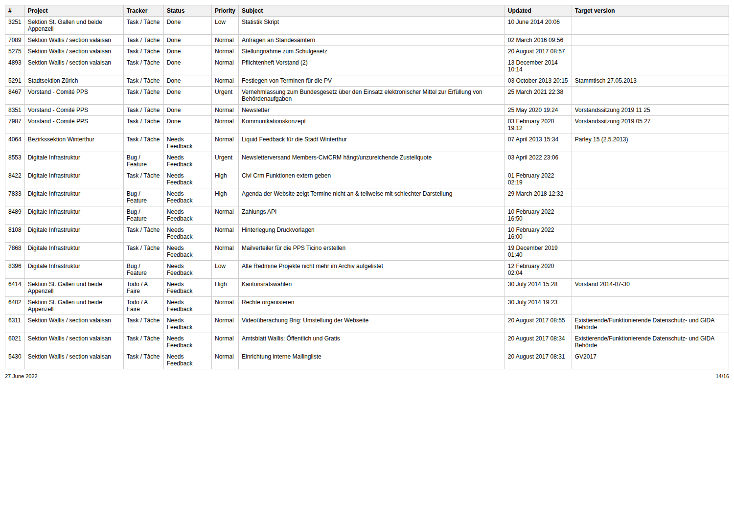| # | Project | Tracker | Status | Priority | Subject | Updated | Target version |
| --- | --- | --- | --- | --- | --- | --- | --- |
| 3251 | Sektion St. Gallen und beide Appenzell | Task / Tâche | Done | Low | Statistik Skript | 10 June 2014 20:06 | |
| 7089 | Sektion Wallis / section valaisan | Task / Tâche | Done | Normal | Anfragen an Standesämtern | 02 March 2016 09:56 | |
| 5275 | Sektion Wallis / section valaisan | Task / Tâche | Done | Normal | Stellungnahme zum Schulgesetz | 20 August 2017 08:57 | |
| 4893 | Sektion Wallis / section valaisan | Task / Tâche | Done | Normal | Pflichtenheft Vorstand (2) | 13 December 2014 10:14 | |
| 5291 | Stadtsektion Zürich | Task / Tâche | Done | Normal | Festlegen von Terminen für die PV | 03 October 2013 20:15 | Stammtisch 27.05.2013 |
| 8467 | Vorstand - Comité PPS | Task / Tâche | Done | Urgent | Vernehmlassung zum Bundesgesetz über den Einsatz elektronischer Mittel zur Erfüllung von Behördenaufgaben | 25 March 2021 22:38 | |
| 8351 | Vorstand - Comité PPS | Task / Tâche | Done | Normal | Newsletter | 25 May 2020 19:24 | Vorstandssitzung 2019 11 25 |
| 7987 | Vorstand - Comité PPS | Task / Tâche | Done | Normal | Kommunikationskonzept | 03 February 2020 19:12 | Vorstandssitzung 2019 05 27 |
| 4064 | Bezirkssektion Winterthur | Task / Tâche | Needs Feedback | Normal | Liquid Feedback für die Stadt Winterthur | 07 April 2013 15:34 | Parley 15 (2.5.2013) |
| 8553 | Digitale Infrastruktur | Bug / Feature | Needs Feedback | Urgent | Newsletterversand Members-CiviCRM hängt/unzureichende Zustellquote | 03 April 2022 23:06 | |
| 8422 | Digitale Infrastruktur | Task / Tâche | Needs Feedback | High | Civi Crm Funktionen extern geben | 01 February 2022 02:19 | |
| 7833 | Digitale Infrastruktur | Bug / Feature | Needs Feedback | High | Agenda der Website zeigt Termine nicht an & teilweise mit schlechter Darstellung | 29 March 2018 12:32 | |
| 8489 | Digitale Infrastruktur | Bug / Feature | Needs Feedback | Normal | Zahlungs API | 10 February 2022 16:50 | |
| 8108 | Digitale Infrastruktur | Task / Tâche | Needs Feedback | Normal | Hinterlegung Druckvorlagen | 10 February 2022 16:00 | |
| 7868 | Digitale Infrastruktur | Task / Tâche | Needs Feedback | Normal | Mailverteiler für die PPS Ticino erstellen | 19 December 2019 01:40 | |
| 8396 | Digitale Infrastruktur | Bug / Feature | Needs Feedback | Low | Alte Redmine Projekte nicht mehr im Archiv aufgelistet | 12 February 2020 02:04 | |
| 6414 | Sektion St. Gallen und beide Appenzell | Todo / A Faire | Needs Feedback | High | Kantonsratswahlen | 30 July 2014 15:28 | Vorstand 2014-07-30 |
| 6402 | Sektion St. Gallen und beide Appenzell | Todo / A Faire | Needs Feedback | Normal | Rechte organisieren | 30 July 2014 19:23 | |
| 6311 | Sektion Wallis / section valaisan | Task / Tâche | Needs Feedback | Normal | Videoüberachung Brig: Umstellung der Webseite | 20 August 2017 08:55 | Existierende/Funktionierende Datenschutz- und GIDA Behörde |
| 6021 | Sektion Wallis / section valaisan | Task / Tâche | Needs Feedback | Normal | Amtsblatt Wallis: Öffentlich und Gratis | 20 August 2017 08:34 | Existierende/Funktionierende Datenschutz- und GIDA Behörde |
| 5430 | Sektion Wallis / section valaisan | Task / Tâche | Needs Feedback | Normal | Einrichtung interne Mailingliste | 20 August 2017 08:31 | GV2017 |
27 June 2022 14/16